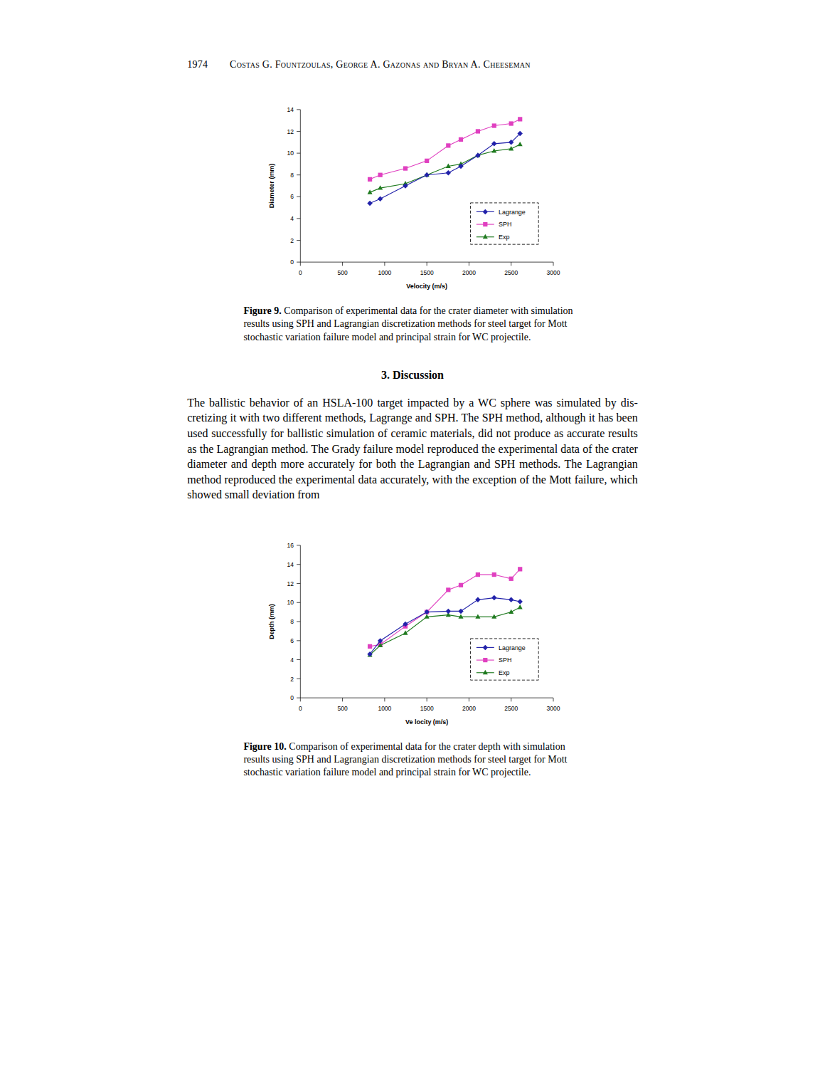1974 Costas G. Fountzoulas, George A. Gazonas and Bryan A. Cheeseman
0 2 4 6 8 10 12 14 0 500 1000 1500 2000 2500 3000 Velocity (m/s) Diameter (mm) Lagrange SPH Exp
Figure 9. Comparison of experimental data for the crater diameter with simulation results using SPH and Lagrangian discretization methods for steel target for Mott stochastic variation failure model and principal strain for WC projectile.
3. Discussion
The ballistic behavior of an HSLA-100 target impacted by a WC sphere was simulated by discretizing it with two different methods, Lagrange and SPH. The SPH method, although it has been used successfully for ballistic simulation of ceramic materials, did not produce as accurate results as the Lagrangian method. The Grady failure model reproduced the experimental data of the crater diameter and depth more accurately for both the Lagrangian and SPH methods. The Lagrangian method reproduced the experimental data accurately, with the exception of the Mott failure, which showed small deviation from
0 2 4 6 8 10 12 14 16 0 500 1000 1500 2000 2500 3000 Ve locity (m/s) Depth (mm) Lagrange SPH Exp
Figure 10. Comparison of experimental data for the crater depth with simulation results using SPH and Lagrangian discretization methods for steel target for Mott stochastic variation failure model and principal strain for WC projectile.